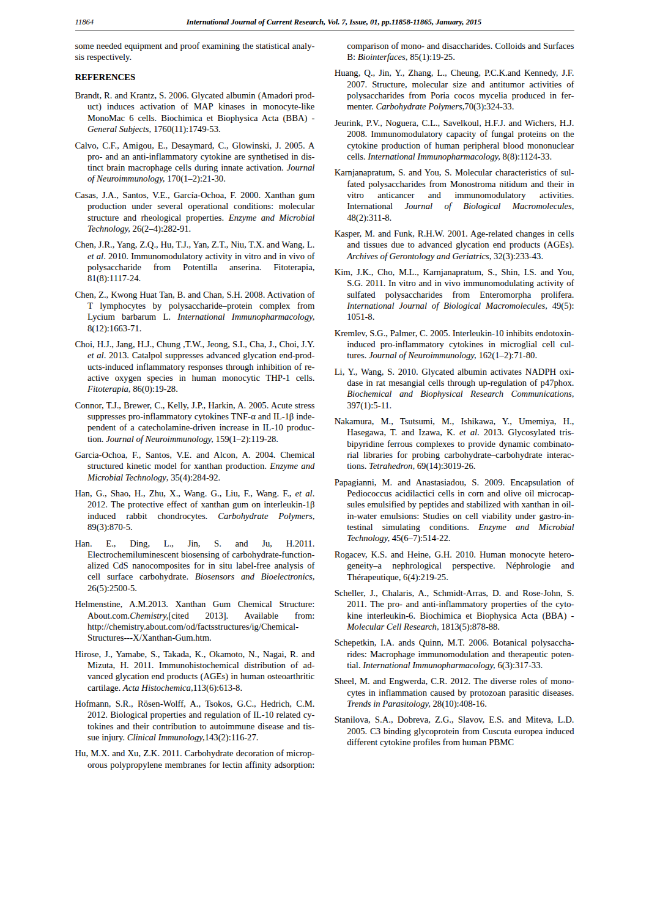11864 International Journal of Current Research, Vol. 7, Issue, 01, pp.11858-11865, January, 2015
some needed equipment and proof examining the statistical analysis respectively.
REFERENCES
Brandt, R. and Krantz, S. 2006. Glycated albumin (Amadori product) induces activation of MAP kinases in monocyte-like MonoMac 6 cells. Biochimica et Biophysica Acta (BBA) - General Subjects, 1760(11):1749-53.
Calvo, C.F., Amigou, E., Desaymard, C., Glowinski, J. 2005. A pro- and an anti-inflammatory cytokine are synthetised in distinct brain macrophage cells during innate activation. Journal of Neuroimmunology, 170(1–2):21-30.
Casas, J.A., Santos, V.E., García-Ochoa, F. 2000. Xanthan gum production under several operational conditions: molecular structure and rheological properties. Enzyme and Microbial Technology, 26(2–4):282-91.
Chen, J.R., Yang, Z.Q., Hu, T.J., Yan, Z.T., Niu, T.X. and Wang, L. et al. 2010. Immunomodulatory activity in vitro and in vivo of polysaccharide from Potentilla anserina. Fitoterapia, 81(8):1117-24.
Chen, Z., Kwong Huat Tan, B. and Chan, S.H. 2008. Activation of T lymphocytes by polysaccharide–protein complex from Lycium barbarum L. International Immunopharmacology, 8(12):1663-71.
Choi, H.J., Jang, H.J., Chung ,T.W., Jeong, S.I., Cha, J., Choi, J.Y. et al. 2013. Catalpol suppresses advanced glycation end-products-induced inflammatory responses through inhibition of reactive oxygen species in human monocytic THP-1 cells. Fitoterapia, 86(0):19-28.
Connor, T.J., Brewer, C., Kelly, J.P., Harkin, A. 2005. Acute stress suppresses pro-inflammatory cytokines TNF-α and IL-1β independent of a catecholamine-driven increase in IL-10 production. Journal of Neuroimmunology, 159(1–2):119-28.
Garcia-Ochoa, F., Santos, V.E. and Alcon, A. 2004. Chemical structured kinetic model for xanthan production. Enzyme and Microbial Technology, 35(4):284-92.
Han, G., Shao, H., Zhu, X., Wang. G., Liu, F., Wang. F., et al. 2012. The protective effect of xanthan gum on interleukin-1β induced rabbit chondrocytes. Carbohydrate Polymers, 89(3):870-5.
Han. E., Ding, L., Jin, S. and Ju, H.2011. Electrochemiluminescent biosensing of carbohydrate-functionalized CdS nanocomposites for in situ label-free analysis of cell surface carbohydrate. Biosensors and Bioelectronics, 26(5):2500-5.
Helmenstine, A.M.2013. Xanthan Gum Chemical Structure: About.com.Chemistry,[cited 2013]. Available from: http://chemistry.about.com/od/factsstructures/ig/Chemical-Structures---X/Xanthan-Gum.htm.
Hirose, J., Yamabe, S., Takada, K., Okamoto, N., Nagai, R. and Mizuta, H. 2011. Immunohistochemical distribution of advanced glycation end products (AGEs) in human osteoarthritic cartilage. Acta Histochemica, 113(6):613-8.
Hofmann, S.R., Rösen-Wolff, A., Tsokos, G.C., Hedrich, C.M. 2012. Biological properties and regulation of IL-10 related cytokines and their contribution to autoimmune disease and tissue injury. Clinical Immunology, 143(2):116-27.
Hu, M.X. and Xu, Z.K. 2011. Carbohydrate decoration of microporous polypropylene membranes for lectin affinity adsorption: comparison of mono- and disaccharides. Colloids and Surfaces B: Biointerfaces, 85(1):19-25.
Huang, Q., Jin, Y., Zhang, L., Cheung, P.C.K.and Kennedy, J.F. 2007. Structure, molecular size and antitumor activities of polysaccharides from Poria cocos mycelia produced in fermenter. Carbohydrate Polymers, 70(3):324-33.
Jeurink, P.V., Noguera, C.L., Savelkoul, H.F.J. and Wichers, H.J. 2008. Immunomodulatory capacity of fungal proteins on the cytokine production of human peripheral blood mononuclear cells. International Immunopharmacology, 8(8):1124-33.
Karnjanapratum, S. and You, S. Molecular characteristics of sulfated polysaccharides from Monostroma nitidum and their in vitro anticancer and immunomodulatory activities. International Journal of Biological Macromolecules, 48(2):311-8.
Kasper, M. and Funk, R.H.W. 2001. Age-related changes in cells and tissues due to advanced glycation end products (AGEs). Archives of Gerontology and Geriatrics, 32(3):233-43.
Kim, J.K., Cho, M.L., Karnjanapratum, S., Shin, I.S. and You, S.G. 2011. In vitro and in vivo immunomodulating activity of sulfated polysaccharides from Enteromorpha prolifera. International Journal of Biological Macromolecules, 49(5): 1051-8.
Kremlev, S.G., Palmer, C. 2005. Interleukin-10 inhibits endotoxin-induced pro-inflammatory cytokines in microglial cell cultures. Journal of Neuroimmunology, 162(1–2):71-80.
Li, Y., Wang, S. 2010. Glycated albumin activates NADPH oxidase in rat mesangial cells through up-regulation of p47phox. Biochemical and Biophysical Research Communications, 397(1):5-11.
Nakamura, M., Tsutsumi, M., Ishikawa, Y., Umemiya, H., Hasegawa, T. and Izawa, K. et al. 2013. Glycosylated tris-bipyridine ferrous complexes to provide dynamic combinatorial libraries for probing carbohydrate–carbohydrate interactions. Tetrahedron, 69(14):3019-26.
Papagianni, M. and Anastasiadou, S. 2009. Encapsulation of Pediococcus acidilactici cells in corn and olive oil microcapsules emulsified by peptides and stabilized with xanthan in oil-in-water emulsions: Studies on cell viability under gastro-intestinal simulating conditions. Enzyme and Microbial Technology, 45(6–7):514-22.
Rogacev, K.S. and Heine, G.H. 2010. Human monocyte heterogeneity–a nephrological perspective. Néphrologie and Thérapeutique, 6(4):219-25.
Scheller, J., Chalaris, A., Schmidt-Arras, D. and Rose-John, S. 2011. The pro- and anti-inflammatory properties of the cytokine interleukin-6. Biochimica et Biophysica Acta (BBA) - Molecular Cell Research, 1813(5):878-88.
Schepetkin, I.A. ands Quinn, M.T. 2006. Botanical polysaccharides: Macrophage immunomodulation and therapeutic potential. International Immunopharmacology, 6(3):317-33.
Sheel, M. and Engwerda, C.R. 2012. The diverse roles of monocytes in inflammation caused by protozoan parasitic diseases. Trends in Parasitology, 28(10):408-16.
Stanilova, S.A., Dobreva, Z.G., Slavov, E.S. and Miteva, L.D. 2005. C3 binding glycoprotein from Cuscuta europea induced different cytokine profiles from human PBMC